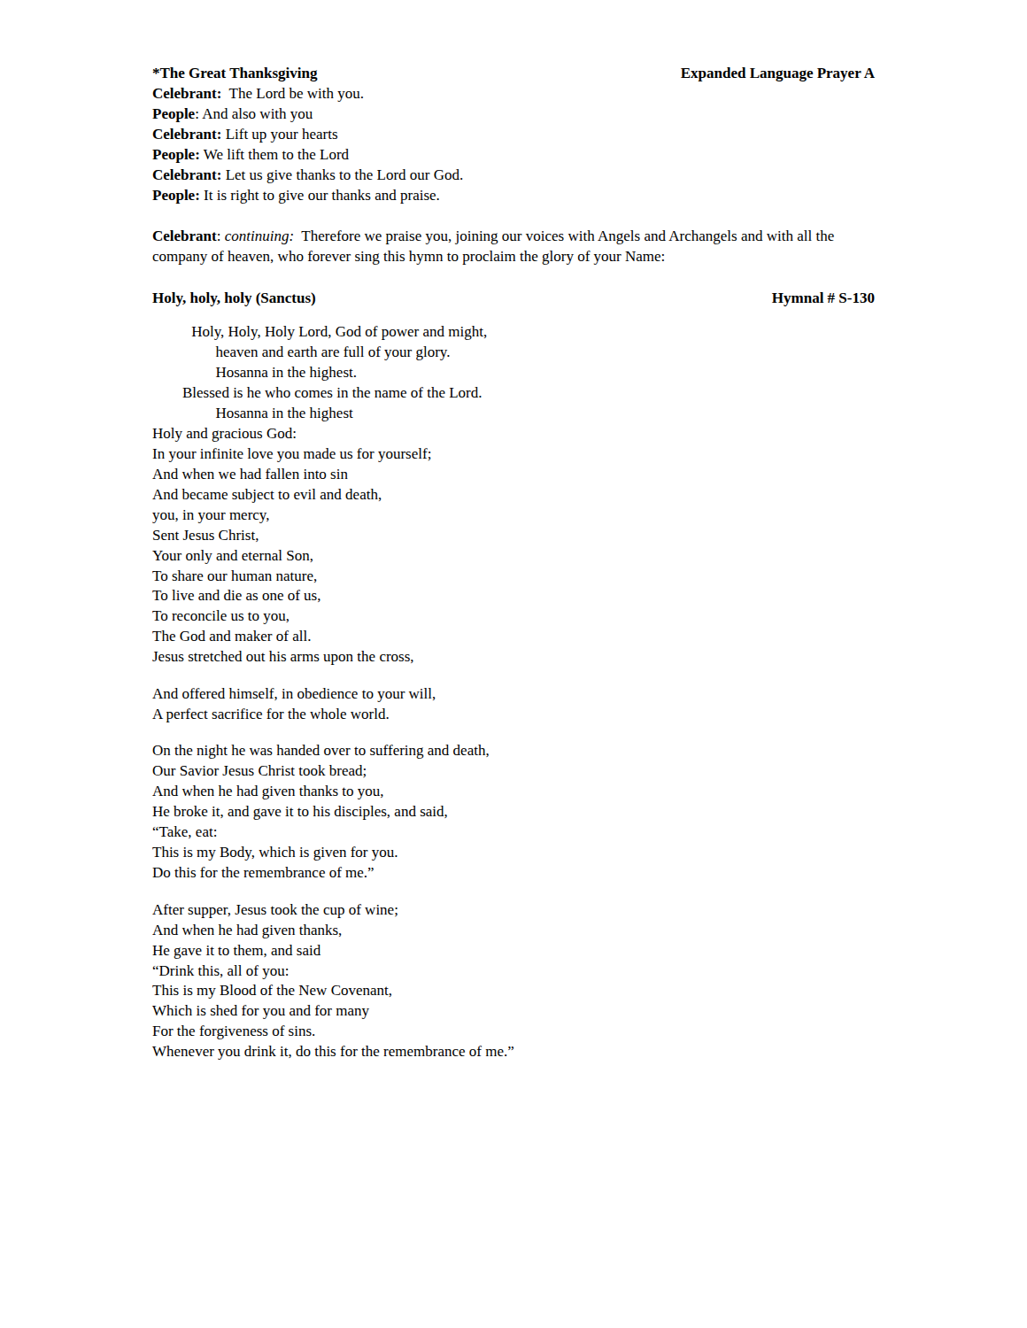*The Great Thanksgiving Expanded Language Prayer A
Celebrant: The Lord be with you.
People: And also with you
Celebrant: Lift up your hearts
People: We lift them to the Lord
Celebrant: Let us give thanks to the Lord our God.
People: It is right to give our thanks and praise.
Celebrant: continuing: Therefore we praise you, joining our voices with Angels and Archangels and with all the company of heaven, who forever sing this hymn to proclaim the glory of your Name:
Holy, holy, holy (Sanctus) Hymnal # S-130
Holy, Holy, Holy Lord, God of power and might,
heaven and earth are full of your glory.
Hosanna in the highest.
Blessed is he who comes in the name of the Lord.
Hosanna in the highest
Holy and gracious God:
In your infinite love you made us for yourself;
And when we had fallen into sin
And became subject to evil and death,
you, in your mercy,
Sent Jesus Christ,
Your only and eternal Son,
To share our human nature,
To live and die as one of us,
To reconcile us to you,
The God and maker of all.
Jesus stretched out his arms upon the cross,
And offered himself, in obedience to your will,
A perfect sacrifice for the whole world.
On the night he was handed over to suffering and death,
Our Savior Jesus Christ took bread;
And when he had given thanks to you,
He broke it, and gave it to his disciples, and said,
“Take, eat:
This is my Body, which is given for you.
Do this for the remembrance of me.”
After supper, Jesus took the cup of wine;
And when he had given thanks,
He gave it to them, and said
“Drink this, all of you:
This is my Blood of the New Covenant,
Which is shed for you and for many
For the forgiveness of sins.
Whenever you drink it, do this for the remembrance of me.”